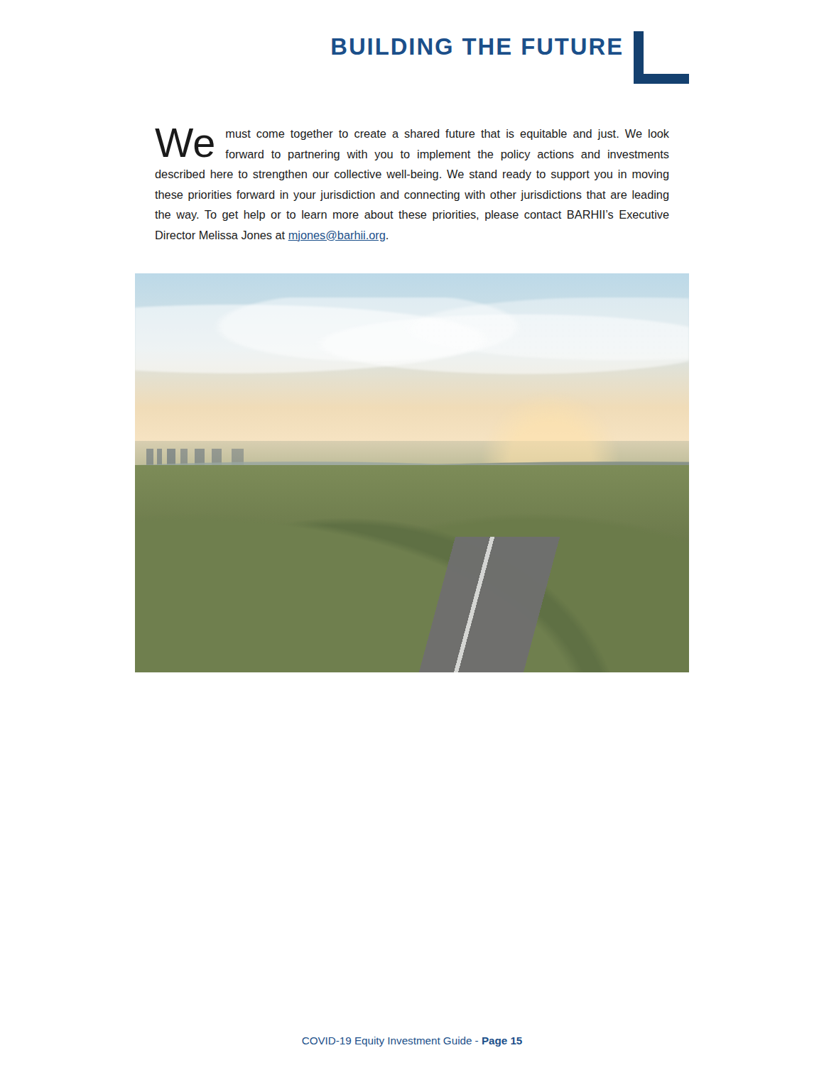Building the Future
We must come together to create a shared future that is equitable and just. We look forward to partnering with you to implement the policy actions and investments described here to strengthen our collective well-being. We stand ready to support you in moving these priorities forward in your jurisdiction and connecting with other jurisdictions that are leading the way. To get help or to learn more about these priorities, please contact BARHII’s Executive Director Melissa Jones at mjones@barhii.org.
Golden Gate Bridge and San Francisco Bay at sunset.
COVID-19 Equity Investment Guide - Page 15